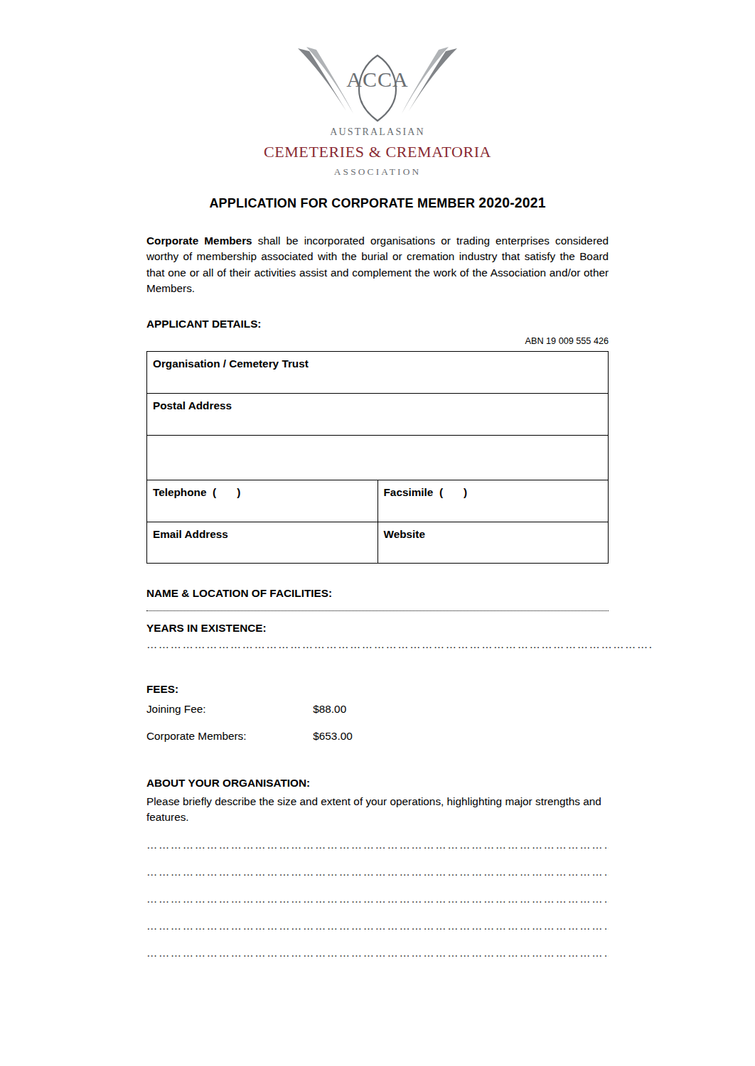ACCA
AUSTRALASIAN
CEMETERIES & CREMATORIA
ASSOCIATION
APPLICATION FOR CORPORATE MEMBER 2020-2021
Corporate Members shall be incorporated organisations or trading enterprises considered worthy of membership associated with the burial or cremation industry that satisfy the Board that one or all of their activities assist and complement the work of the Association and/or other Members.
APPLICANT DETAILS:
ABN 19 009 555 426
| Organisation / Cemetery Trust |
| Postal Address |
| Telephone ( ) | Facsimile ( ) |
| Email Address | Website |
NAME & LOCATION OF FACILITIES:
YEARS IN EXISTENCE: ……………………………………………………………………………………………………………….
FEES:
| Joining Fee: | $88.00 |
| Corporate Members: | $653.00 |
ABOUT YOUR ORGANISATION:
Please briefly describe the size and extent of your operations, highlighting major strengths and features.
…………………………………………………………………………………………………………………………………
…………………………………………………………………………………………………………………………………
…………………………………………………………………………………………………………………………………
…………………………………………………………………………………………………………………………………
…………………………………………………………………………………………………………………………………